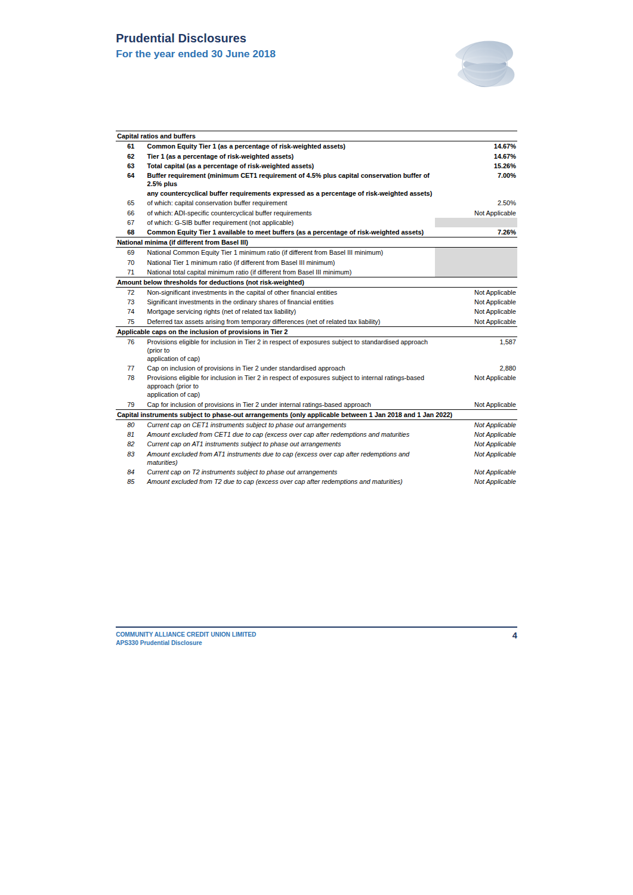Prudential Disclosures
For the year ended 30 June 2018
| Capital ratios and buffers |
| 61 | Common Equity Tier 1 (as a percentage of risk-weighted assets) | 14.67% |
| 62 | Tier 1 (as a percentage of risk-weighted assets) | 14.67% |
| 63 | Total capital (as a percentage of risk-weighted assets) | 15.26% |
| 64 | Buffer requirement (minimum CET1 requirement of 4.5% plus capital conservation buffer of 2.5% plus | 7.00% |
| | any countercyclical buffer requirements expressed as a percentage of risk-weighted assets) | |
| 65 | of which: capital conservation buffer requirement | 2.50% |
| 66 | of which: ADI-specific countercyclical buffer requirements | Not Applicable |
| 67 | of which: G-SIB buffer requirement (not applicable) | |
| 68 | Common Equity Tier 1 available to meet buffers (as a percentage of risk-weighted assets) | 7.26% |
| National minima (if different from Basel III) |
| 69 | National Common Equity Tier 1 minimum ratio (if different from Basel III minimum) | |
| 70 | National Tier 1 minimum ratio (if different from Basel III minimum) | |
| 71 | National total capital minimum ratio (if different from Basel III minimum) | |
| Amount below thresholds for deductions (not risk-weighted) |
| 72 | Non-significant investments in the capital of other financial entities | Not Applicable |
| 73 | Significant investments in the ordinary shares of financial entities | Not Applicable |
| 74 | Mortgage servicing rights (net of related tax liability) | Not Applicable |
| 75 | Deferred tax assets arising from temporary differences (net of related tax liability) | Not Applicable |
| Applicable caps on the inclusion of provisions in Tier 2 |
| 76 | Provisions eligible for inclusion in Tier 2 in respect of exposures subject to standardised approach (prior to application of cap) | 1,587 |
| 77 | Cap on inclusion of provisions in Tier 2 under standardised approach | 2,880 |
| 78 | Provisions eligible for inclusion in Tier 2 in respect of exposures subject to internal ratings-based approach (prior to application of cap) | Not Applicable |
| 79 | Cap for inclusion of provisions in Tier 2 under internal ratings-based approach | Not Applicable |
| Capital instruments subject to phase-out arrangements (only applicable between 1 Jan 2018 and 1 Jan 2022) |
| 80 | Current cap on CET1 instruments subject to phase out arrangements | Not Applicable |
| 81 | Amount excluded from CET1 due to cap (excess over cap after redemptions and maturities | Not Applicable |
| 82 | Current cap on AT1 instruments subject to phase out arrangements | Not Applicable |
| 83 | Amount excluded from AT1 instruments due to cap (excess over cap after redemptions and maturities) | Not Applicable |
| 84 | Current cap on T2 instruments subject to phase out arrangements | Not Applicable |
| 85 | Amount excluded from T2 due to cap (excess over cap after redemptions and maturities) | Not Applicable |
COMMUNITY ALLIANCE CREDIT UNION LIMITED
APS330 Prudential Disclosure
4